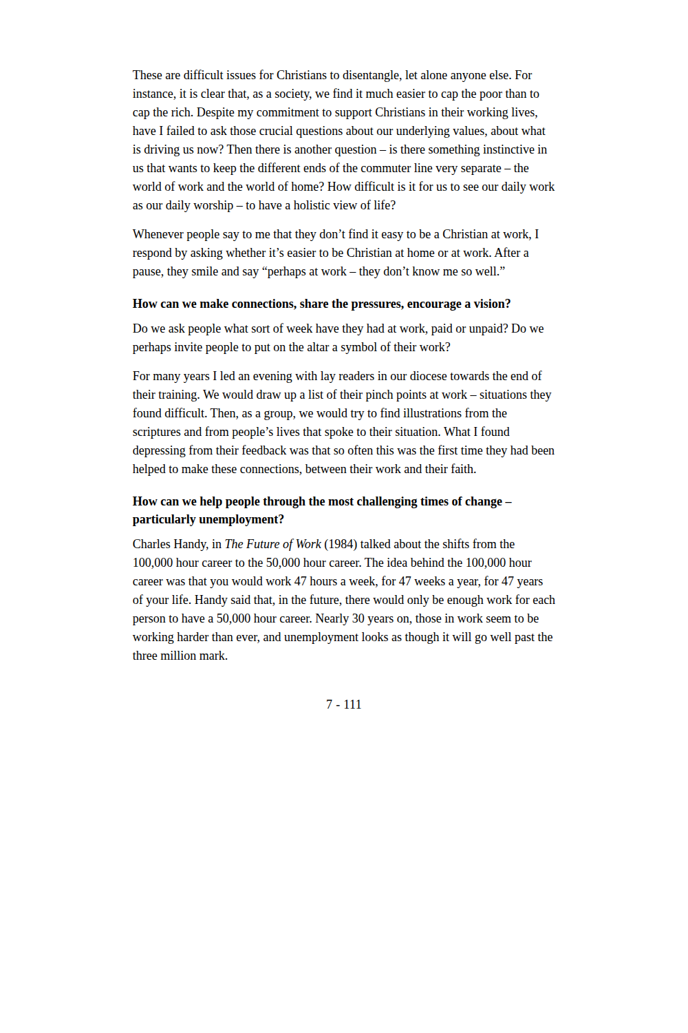These are difficult issues for Christians to disentangle, let alone anyone else. For instance, it is clear that, as a society, we find it much easier to cap the poor than to cap the rich. Despite my commitment to support Christians in their working lives, have I failed to ask those crucial questions about our underlying values, about what is driving us now? Then there is another question – is there something instinctive in us that wants to keep the different ends of the commuter line very separate – the world of work and the world of home? How difficult is it for us to see our daily work as our daily worship – to have a holistic view of life?
Whenever people say to me that they don’t find it easy to be a Christian at work, I respond by asking whether it’s easier to be Christian at home or at work. After a pause, they smile and say “perhaps at work – they don’t know me so well.”
How can we make connections, share the pressures, encourage a vision?
Do we ask people what sort of week have they had at work, paid or unpaid? Do we perhaps invite people to put on the altar a symbol of their work?
For many years I led an evening with lay readers in our diocese towards the end of their training. We would draw up a list of their pinch points at work – situations they found difficult. Then, as a group, we would try to find illustrations from the scriptures and from people’s lives that spoke to their situation. What I found depressing from their feedback was that so often this was the first time they had been helped to make these connections, between their work and their faith.
How can we help people through the most challenging times of change – particularly unemployment?
Charles Handy, in The Future of Work (1984) talked about the shifts from the 100,000 hour career to the 50,000 hour career. The idea behind the 100,000 hour career was that you would work 47 hours a week, for 47 weeks a year, for 47 years of your life. Handy said that, in the future, there would only be enough work for each person to have a 50,000 hour career. Nearly 30 years on, those in work seem to be working harder than ever, and unemployment looks as though it will go well past the three million mark.
7 - 111